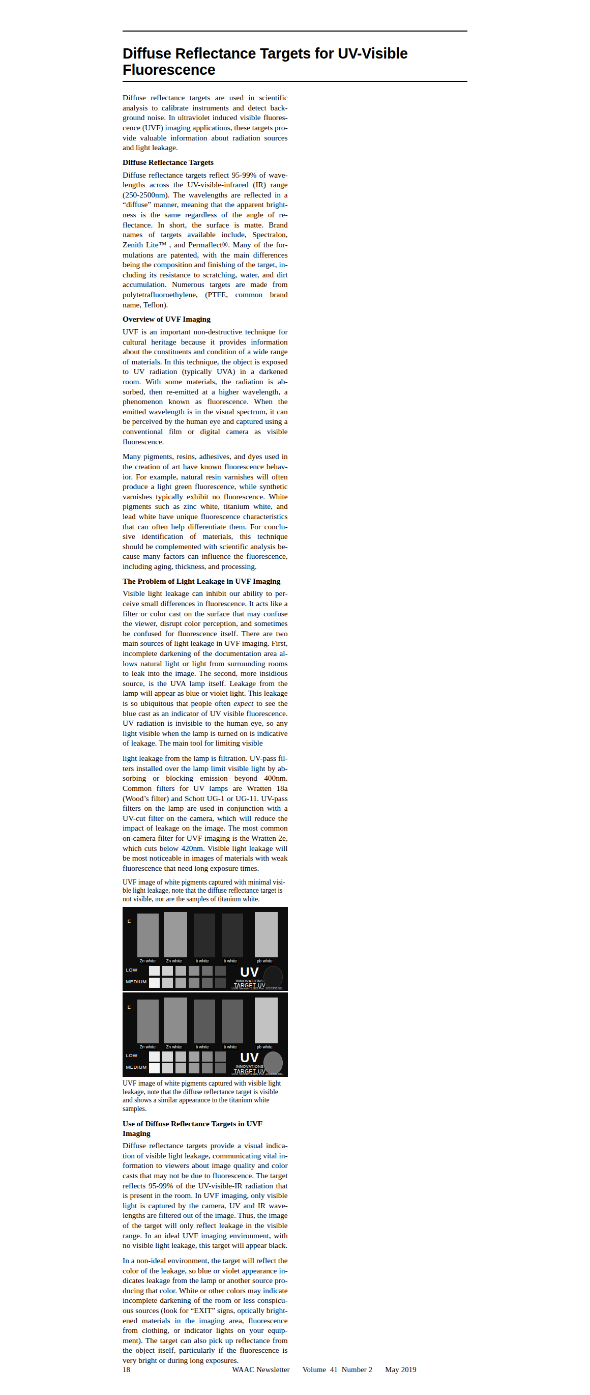Diffuse Reflectance Targets for UV-Visible Fluorescence
Diffuse reflectance targets are used in scientific analysis to calibrate instruments and detect background noise. In ultraviolet induced visible fluorescence (UVF) imaging applications, these targets provide valuable information about radiation sources and light leakage.
Diffuse Reflectance Targets
Diffuse reflectance targets reflect 95-99% of wavelengths across the UV-visible-infrared (IR) range (250-2500nm). The wavelengths are reflected in a “diffuse” manner, meaning that the apparent brightness is the same regardless of the angle of reflectance. In short, the surface is matte. Brand names of targets available include, Spectralon, Zenith Lite™ , and Permaflect®. Many of the formulations are patented, with the main differences being the composition and finishing of the target, including its resistance to scratching, water, and dirt accumulation. Numerous targets are made from polytetrafluoroethylene, (PTFE, common brand name, Teflon).
Overview of UVF Imaging
UVF is an important non-destructive technique for cultural heritage because it provides information about the constituents and condition of a wide range of materials. In this technique, the object is exposed to UV radiation (typically UVA) in a darkened room. With some materials, the radiation is absorbed, then re-emitted at a higher wavelength, a phenomenon known as fluorescence. When the emitted wavelength is in the visual spectrum, it can be perceived by the human eye and captured using a conventional film or digital camera as visible fluorescence.
Many pigments, resins, adhesives, and dyes used in the creation of art have known fluorescence behavior. For example, natural resin varnishes will often produce a light green fluorescence, while synthetic varnishes typically exhibit no fluorescence. White pigments such as zinc white, titanium white, and lead white have unique fluorescence characteristics that can often help differentiate them. For conclusive identification of materials, this technique should be complemented with scientific analysis because many factors can influence the fluorescence, including aging, thickness, and processing.
The Problem of Light Leakage in UVF Imaging
Visible light leakage can inhibit our ability to perceive small differences in fluorescence. It acts like a filter or color cast on the surface that may confuse the viewer, disrupt color perception, and sometimes be confused for fluorescence itself. There are two main sources of light leakage in UVF imaging. First, incomplete darkening of the documentation area allows natural light or light from surrounding rooms to leak into the image. The second, more insidious source, is the UVA lamp itself. Leakage from the lamp will appear as blue or violet light. This leakage is so ubiquitous that people often expect to see the blue cast as an indicator of UV visible fluorescence. UV radiation is invisible to the human eye, so any light visible when the lamp is turned on is indicative of leakage. The main tool for limiting visible
light leakage from the lamp is filtration. UV-pass filters installed over the lamp limit visible light by absorbing or blocking emission beyond 400nm. Common filters for UV lamps are Wratten 18a (Wood’s filter) and Schott UG-1 or UG-11. UV-pass filters on the lamp are used in conjunction with a UV-cut filter on the camera, which will reduce the impact of leakage on the image. The most common on-camera filter for UVF imaging is the Wratten 2e, which cuts below 420nm. Visible light leakage will be most noticeable in images of materials with weak fluorescence that need long exposure times.
UVF image of white pigments captured with minimal visible light leakage, note that the diffuse reflectance target is not visible, nor are the samples of titanium white.
E
Zn white
Zn white
ti white
ti white
pb white
LOW
MEDIUM
UV INNOVATIONS TARGET UV
UVR Version 1.0
US Pat. 2010331681
E
Zn white
Zn white
ti white
ti white
pb white
LOW
MEDIUM
UV INNOVATIONS TARGET UV
UVR Version 1.0
US Pat. 2010331681
UVF image of white pigments captured with visible light leakage, note that the diffuse reflectance target is visible and shows a similar appearance to the titanium white samples.
Use of Diffuse Reflectance Targets in UVF Imaging
Diffuse reflectance targets provide a visual indication of visible light leakage, communicating vital information to viewers about image quality and color casts that may not be due to fluorescence. The target reflects 95-99% of the UV-visible-IR radiation that is present in the room. In UVF imaging, only visible light is captured by the camera, UV and IR wavelengths are filtered out of the image. Thus, the image of the target will only reflect leakage in the visible range. In an ideal UVF imaging environment, with no visible light leakage, this target will appear black.
In a non-ideal environment, the target will reflect the color of the leakage, so blue or violet appearance indicates leakage from the lamp or another source producing that color. White or other colors may indicate incomplete darkening of the room or less conspicuous sources (look for “EXIT” signs, optically brightened materials in the imaging area, fluorescence from clothing, or indicator lights on your equipment). The target can also pick up reflectance from the object itself, particularly if the fluorescence is very bright or during long exposures.
18
WAAC Newsletter Volume 41 Number 2 May 2019